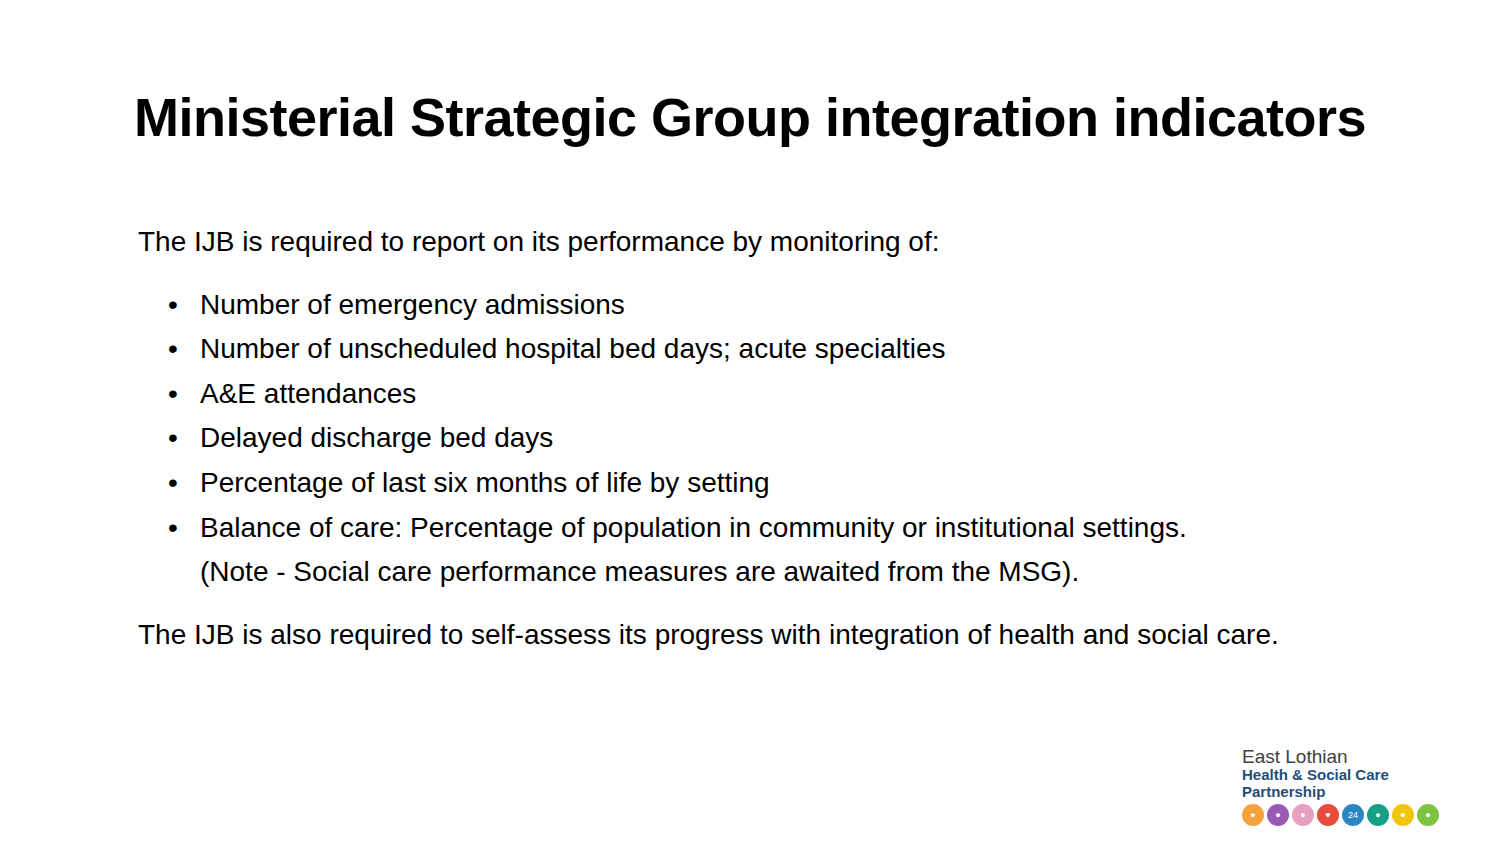Ministerial Strategic Group integration indicators
The IJB is required to report on its performance by monitoring of:
Number of emergency admissions
Number of unscheduled hospital bed days; acute specialties
A&E attendances
Delayed discharge bed days
Percentage of last six months of life by setting
Balance of care: Percentage of population in community or institutional settings.
(Note - Social care performance measures are awaited from the MSG).
The IJB is also required to self-assess its progress with integration of health and social care.
East Lothian
Health & Social Care Partnership
● ● ● ♥ 24 ● ● ●